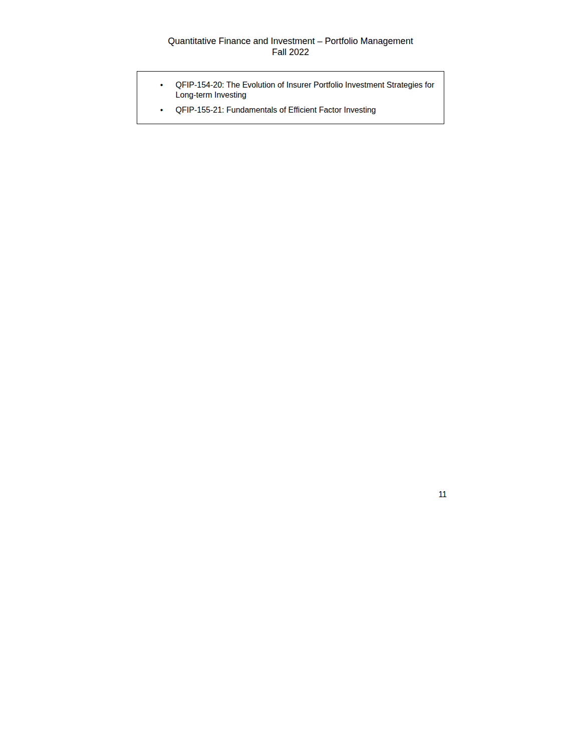Quantitative Finance and Investment – Portfolio Management Fall 2022
QFIP-154-20: The Evolution of Insurer Portfolio Investment Strategies for Long-term Investing
QFIP-155-21: Fundamentals of Efficient Factor Investing
11